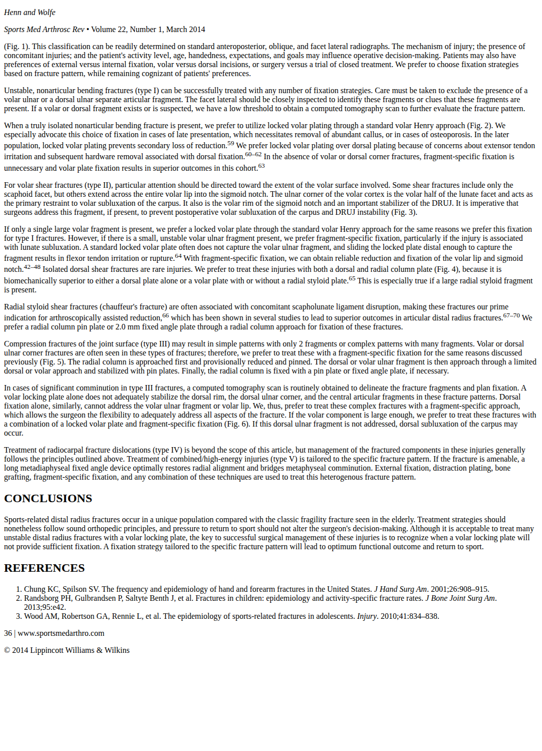Henn and Wolfe
Sports Med Arthrosc Rev • Volume 22, Number 1, March 2014
(Fig. 1). This classification can be readily determined on standard anteroposterior, oblique, and facet lateral radiographs. The mechanism of injury; the presence of concomitant injuries; and the patient's activity level, age, handedness, expectations, and goals may influence operative decision-making. Patients may also have preferences of external versus internal fixation, volar versus dorsal incisions, or surgery versus a trial of closed treatment. We prefer to choose fixation strategies based on fracture pattern, while remaining cognizant of patients' preferences.
Unstable, nonarticular bending fractures (type I) can be successfully treated with any number of fixation strategies. Care must be taken to exclude the presence of a volar ulnar or a dorsal ulnar separate articular fragment. The facet lateral should be closely inspected to identify these fragments or clues that these fragments are present. If a volar or dorsal fragment exists or is suspected, we have a low threshold to obtain a computed tomography scan to further evaluate the fracture pattern.
When a truly isolated nonarticular bending fracture is present, we prefer to utilize locked volar plating through a standard volar Henry approach (Fig. 2). We especially advocate this choice of fixation in cases of late presentation, which necessitates removal of abundant callus, or in cases of osteoporosis. In the later population, locked volar plating prevents secondary loss of reduction.59 We prefer locked volar plating over dorsal plating because of concerns about extensor tendon irritation and subsequent hardware removal associated with dorsal fixation.60–62 In the absence of volar or dorsal corner fractures, fragment-specific fixation is unnecessary and volar plate fixation results in superior outcomes in this cohort.63
For volar shear fractures (type II), particular attention should be directed toward the extent of the volar surface involved. Some shear fractures include only the scaphoid facet, but others extend across the entire volar lip into the sigmoid notch. The ulnar corner of the volar cortex is the volar half of the lunate facet and acts as the primary restraint to volar subluxation of the carpus. It also is the volar rim of the sigmoid notch and an important stabilizer of the DRUJ. It is imperative that surgeons address this fragment, if present, to prevent postoperative volar subluxation of the carpus and DRUJ instability (Fig. 3).
If only a single large volar fragment is present, we prefer a locked volar plate through the standard volar Henry approach for the same reasons we prefer this fixation for type I fractures. However, if there is a small, unstable volar ulnar fragment present, we prefer fragment-specific fixation, particularly if the injury is associated with lunate subluxation. A standard locked volar plate often does not capture the volar ulnar fragment, and sliding the locked plate distal enough to capture the fragment results in flexor tendon irritation or rupture.64 With fragment-specific fixation, we can obtain reliable reduction and fixation of the volar lip and sigmoid notch.42–48 Isolated dorsal shear fractures are rare injuries. We prefer to treat these injuries with both a dorsal and radial column plate (Fig. 4), because it is biomechanically superior to either a dorsal plate alone or a volar plate with or without a radial styloid plate.65 This is especially true if a large radial styloid fragment is present.
Radial styloid shear fractures (chauffeur's fracture) are often associated with concomitant scapholunate ligament disruption, making these fractures our prime indication for arthroscopically assisted reduction,66 which has been shown in several studies to lead to superior outcomes in articular distal radius fractures.67–70 We prefer a radial column pin plate or 2.0 mm fixed angle plate through a radial column approach for fixation of these fractures.
Compression fractures of the joint surface (type III) may result in simple patterns with only 2 fragments or complex patterns with many fragments. Volar or dorsal ulnar corner fractures are often seen in these types of fractures; therefore, we prefer to treat these with a fragment-specific fixation for the same reasons discussed previously (Fig. 5). The radial column is approached first and provisionally reduced and pinned. The dorsal or volar ulnar fragment is then approach through a limited dorsal or volar approach and stabilized with pin plates. Finally, the radial column is fixed with a pin plate or fixed angle plate, if necessary.
In cases of significant comminution in type III fractures, a computed tomography scan is routinely obtained to delineate the fracture fragments and plan fixation. A volar locking plate alone does not adequately stabilize the dorsal rim, the dorsal ulnar corner, and the central articular fragments in these fracture patterns. Dorsal fixation alone, similarly, cannot address the volar ulnar fragment or volar lip. We, thus, prefer to treat these complex fractures with a fragment-specific approach, which allows the surgeon the flexibility to adequately address all aspects of the fracture. If the volar component is large enough, we prefer to treat these fractures with a combination of a locked volar plate and fragment-specific fixation (Fig. 6). If this dorsal ulnar fragment is not addressed, dorsal subluxation of the carpus may occur.
Treatment of radiocarpal fracture dislocations (type IV) is beyond the scope of this article, but management of the fractured components in these injuries generally follows the principles outlined above. Treatment of combined/high-energy injuries (type V) is tailored to the specific fracture pattern. If the fracture is amenable, a long metadiaphyseal fixed angle device optimally restores radial alignment and bridges metaphyseal comminution. External fixation, distraction plating, bone grafting, fragment-specific fixation, and any combination of these techniques are used to treat this heterogenous fracture pattern.
CONCLUSIONS
Sports-related distal radius fractures occur in a unique population compared with the classic fragility fracture seen in the elderly. Treatment strategies should nonetheless follow sound orthopedic principles, and pressure to return to sport should not alter the surgeon's decision-making. Although it is acceptable to treat many unstable distal radius fractures with a volar locking plate, the key to successful surgical management of these injuries is to recognize when a volar locking plate will not provide sufficient fixation. A fixation strategy tailored to the specific fracture pattern will lead to optimum functional outcome and return to sport.
REFERENCES
Chung KC, Spilson SV. The frequency and epidemiology of hand and forearm fractures in the United States. J Hand Surg Am. 2001;26:908–915.
Randsborg PH, Gulbrandsen P, Saltyte Benth J, et al. Fractures in children: epidemiology and activity-specific fracture rates. J Bone Joint Surg Am. 2013;95:e42.
Wood AM, Robertson GA, Rennie L, et al. The epidemiology of sports-related fractures in adolescents. Injury. 2010;41:834–838.
36 | www.sportsmedarthro.com
© 2014 Lippincott Williams & Wilkins